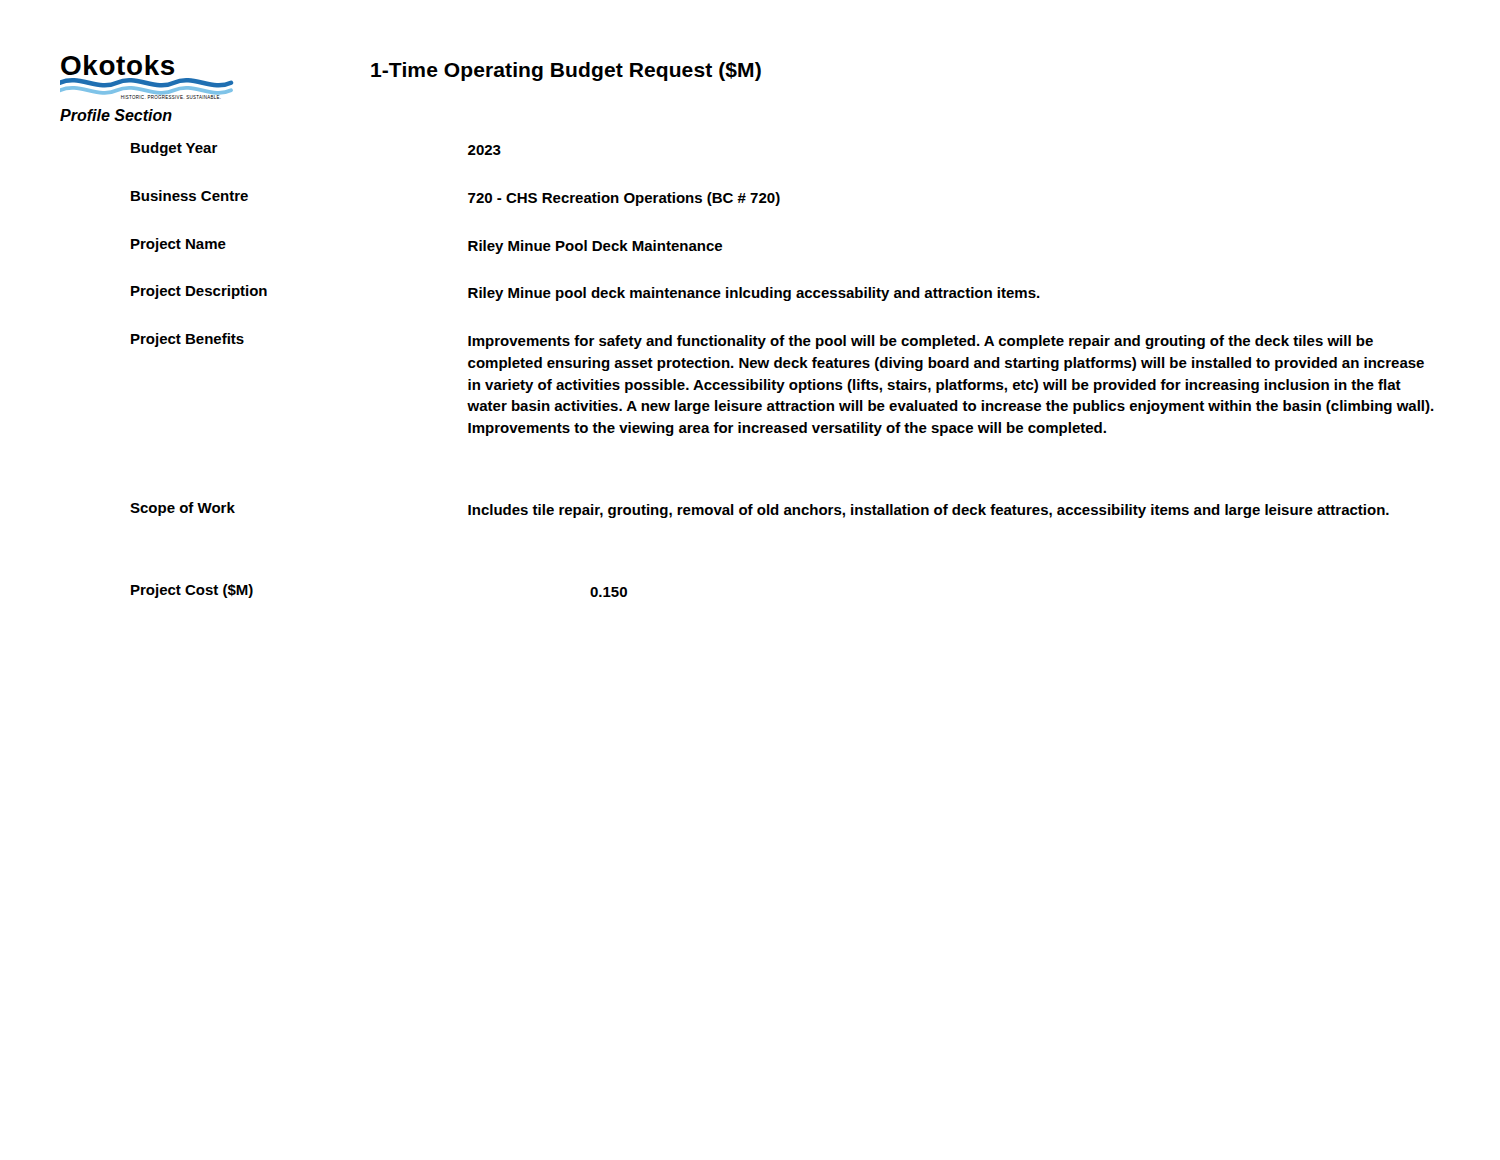Okotoks Okotoks HISTORIC. PROGRESSIVE. SUSTAINABLE.
1-Time Operating Budget Request ($M)
Profile Section
| Budget Year | 2023 |
| Business Centre | 720 - CHS Recreation Operations (BC # 720) |
| Project Name | Riley Minue Pool Deck Maintenance |
| Project Description | Riley Minue pool deck maintenance inlcuding accessability and attraction items. |
| Project Benefits | Improvements for safety and functionality of the pool will be completed. A complete repair and grouting of the deck tiles will be completed ensuring asset protection. New deck features (diving board and starting platforms) will be installed to provided an increase in variety of activities possible. Accessibility options (lifts, stairs, platforms, etc) will be provided for increasing inclusion in the flat water basin activities. A new large leisure attraction will be evaluated to increase the publics enjoyment within the basin (climbing wall). Improvements to the viewing area for increased versatility of the space will be completed. |
| Scope of Work | Includes tile repair, grouting, removal of old anchors, installation of deck features, accessibility items and large leisure attraction. |
| Project Cost ($M) | 0.150 |